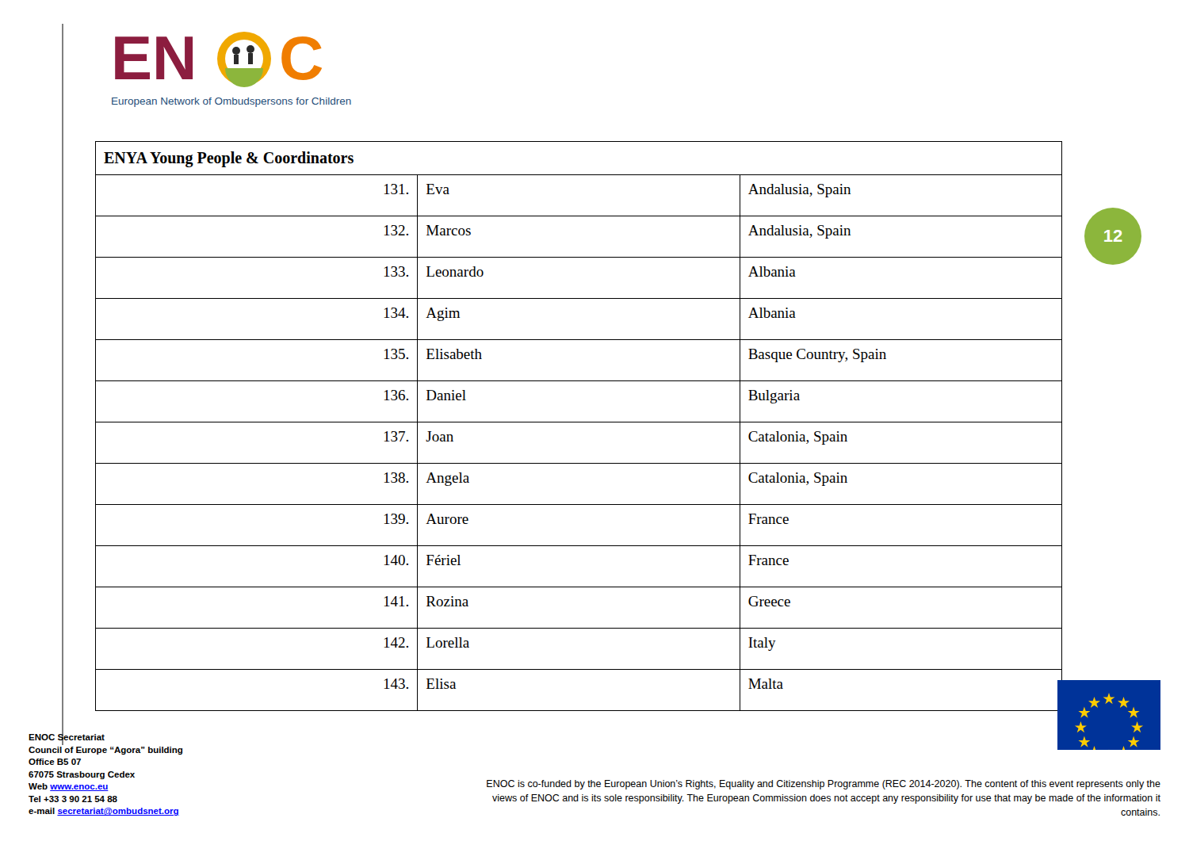E N C European Network of Ombudspersons for Children
12
| ENYA Young People & Coordinators |
| --- |
| 131. | Eva | Andalusia, Spain |
| 132. | Marcos | Andalusia, Spain |
| 133. | Leonardo | Albania |
| 134. | Agim | Albania |
| 135. | Elisabeth | Basque Country, Spain |
| 136. | Daniel | Bulgaria |
| 137. | Joan | Catalonia, Spain |
| 138. | Angela | Catalonia, Spain |
| 139. | Aurore | France |
| 140. | Fériel | France |
| 141. | Rozina | Greece |
| 142. | Lorella | Italy |
| 143. | Elisa | Malta |
ENOC Secretariat
Council of Europe “Agora” building
Office B5 07
67075 Strasbourg Cedex
Web www.enoc.eu
Tel +33 3 90 21 54 88
e-mail secretariat@ombudsnet.org
ENOC is co-funded by the European Union’s Rights, Equality and Citizenship Programme (REC 2014-2020). The content of this event represents only the views of ENOC and is its sole responsibility. The European Commission does not accept any responsibility for use that may be made of the information it contains.